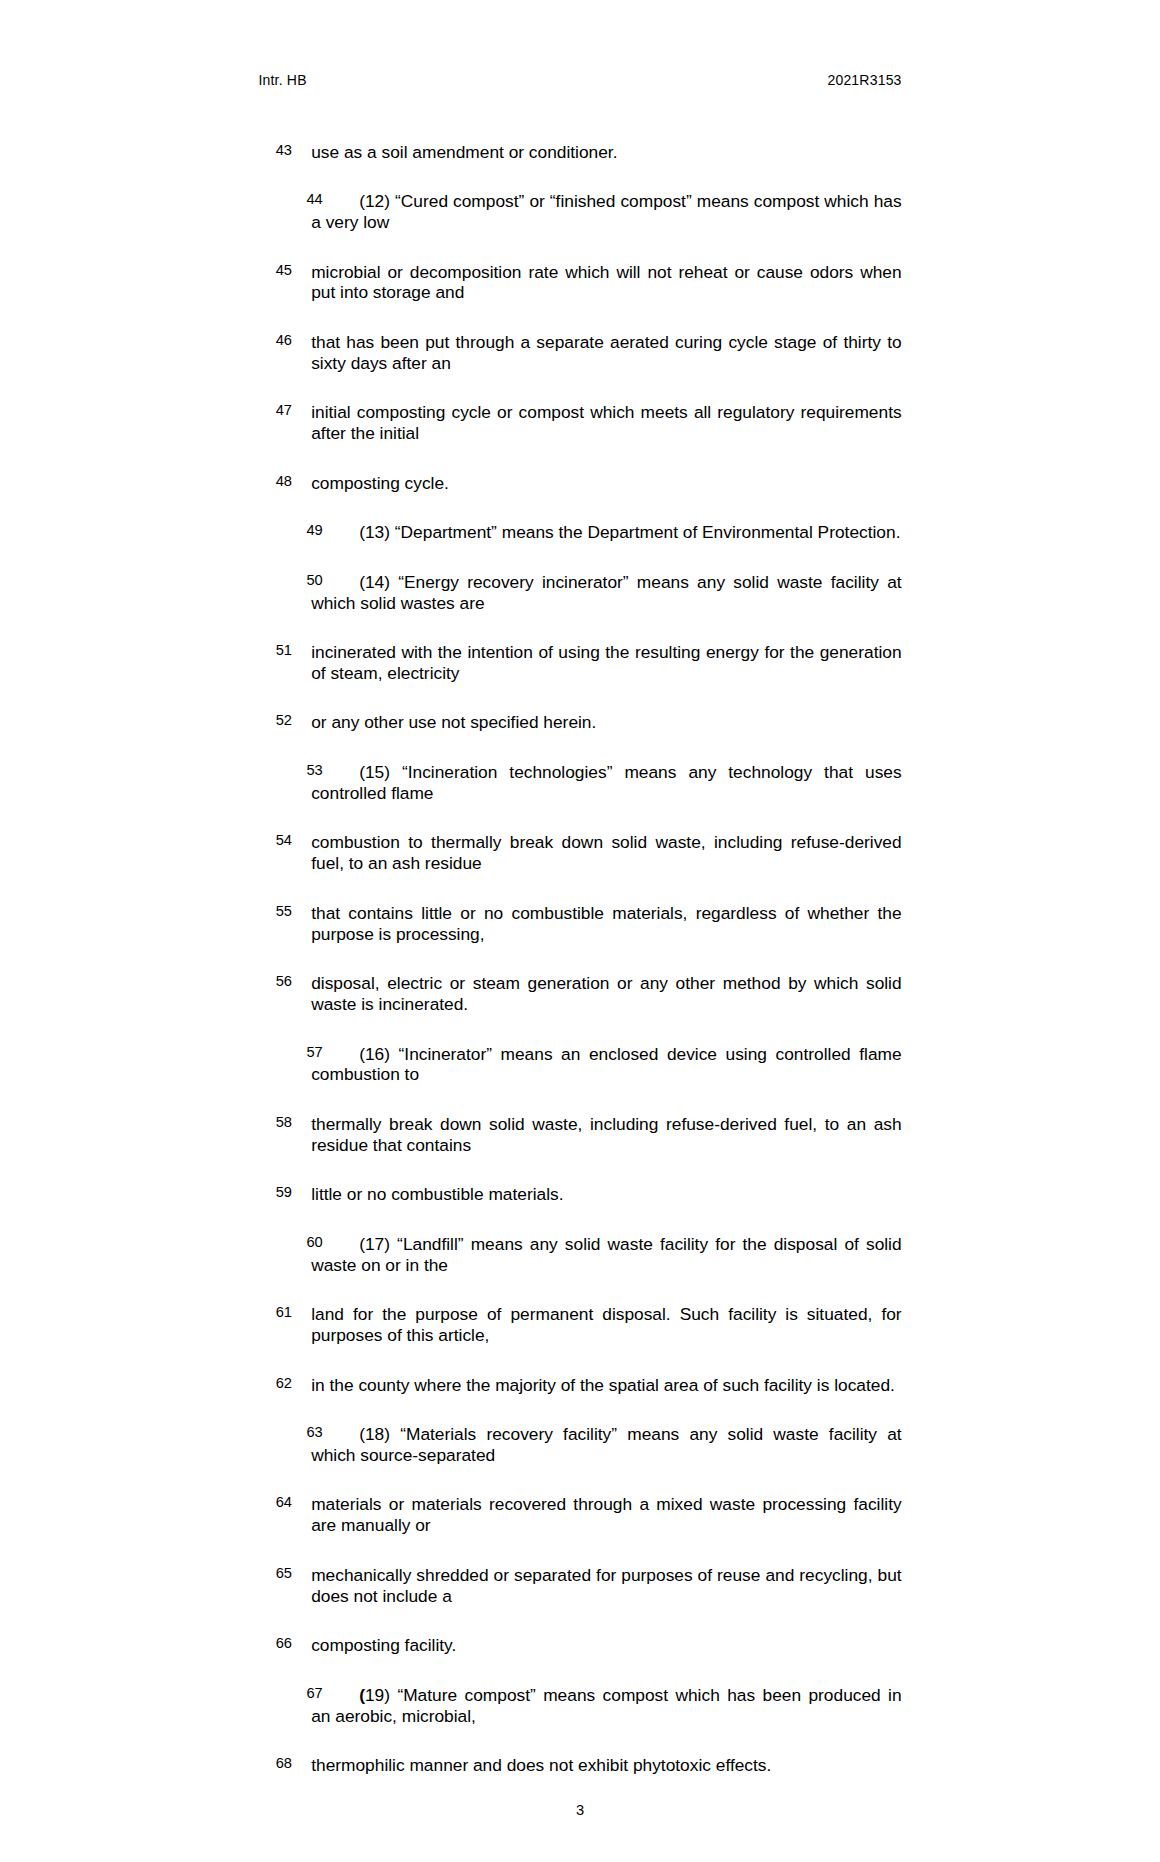Intr. HB
2021R3153
use as a soil amendment or conditioner.
(12) “Cured compost” or “finished compost” means compost which has a very low
microbial or decomposition rate which will not reheat or cause odors when put into storage and
that has been put through a separate aerated curing cycle stage of thirty to sixty days after an
initial composting cycle or compost which meets all regulatory requirements after the initial
composting cycle.
(13) “Department” means the Department of Environmental Protection.
(14) “Energy recovery incinerator” means any solid waste facility at which solid wastes are
incinerated with the intention of using the resulting energy for the generation of steam, electricity
or any other use not specified herein.
(15) “Incineration technologies” means any technology that uses controlled flame
combustion to thermally break down solid waste, including refuse-derived fuel, to an ash residue
that contains little or no combustible materials, regardless of whether the purpose is processing,
disposal, electric or steam generation or any other method by which solid waste is incinerated.
(16) “Incinerator” means an enclosed device using controlled flame combustion to
thermally break down solid waste, including refuse-derived fuel, to an ash residue that contains
little or no combustible materials.
(17) “Landfill” means any solid waste facility for the disposal of solid waste on or in the
land for the purpose of permanent disposal. Such facility is situated, for purposes of this article,
in the county where the majority of the spatial area of such facility is located.
(18) “Materials recovery facility” means any solid waste facility at which source-separated
materials or materials recovered through a mixed waste processing facility are manually or
mechanically shredded or separated for purposes of reuse and recycling, but does not include a
composting facility.
(19) “Mature compost” means compost which has been produced in an aerobic, microbial,
thermophilic manner and does not exhibit phytotoxic effects.
3